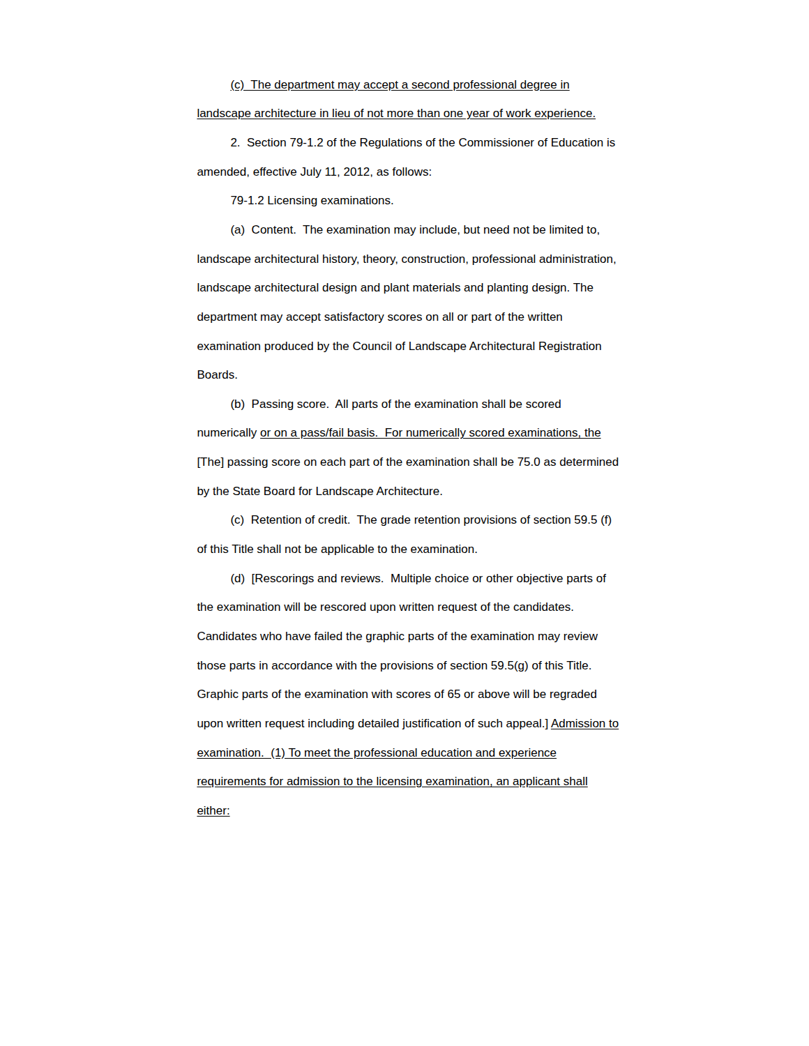(c) The department may accept a second professional degree in landscape architecture in lieu of not more than one year of work experience.
2. Section 79-1.2 of the Regulations of the Commissioner of Education is amended, effective July 11, 2012, as follows:
79-1.2 Licensing examinations.
(a) Content. The examination may include, but need not be limited to, landscape architectural history, theory, construction, professional administration, landscape architectural design and plant materials and planting design. The department may accept satisfactory scores on all or part of the written examination produced by the Council of Landscape Architectural Registration Boards.
(b) Passing score. All parts of the examination shall be scored numerically or on a pass/fail basis. For numerically scored examinations, the [The] passing score on each part of the examination shall be 75.0 as determined by the State Board for Landscape Architecture.
(c) Retention of credit. The grade retention provisions of section 59.5 (f) of this Title shall not be applicable to the examination.
(d) [Rescorings and reviews. Multiple choice or other objective parts of the examination will be rescored upon written request of the candidates. Candidates who have failed the graphic parts of the examination may review those parts in accordance with the provisions of section 59.5(g) of this Title. Graphic parts of the examination with scores of 65 or above will be regraded upon written request including detailed justification of such appeal.] Admission to examination. (1) To meet the professional education and experience requirements for admission to the licensing examination, an applicant shall either: